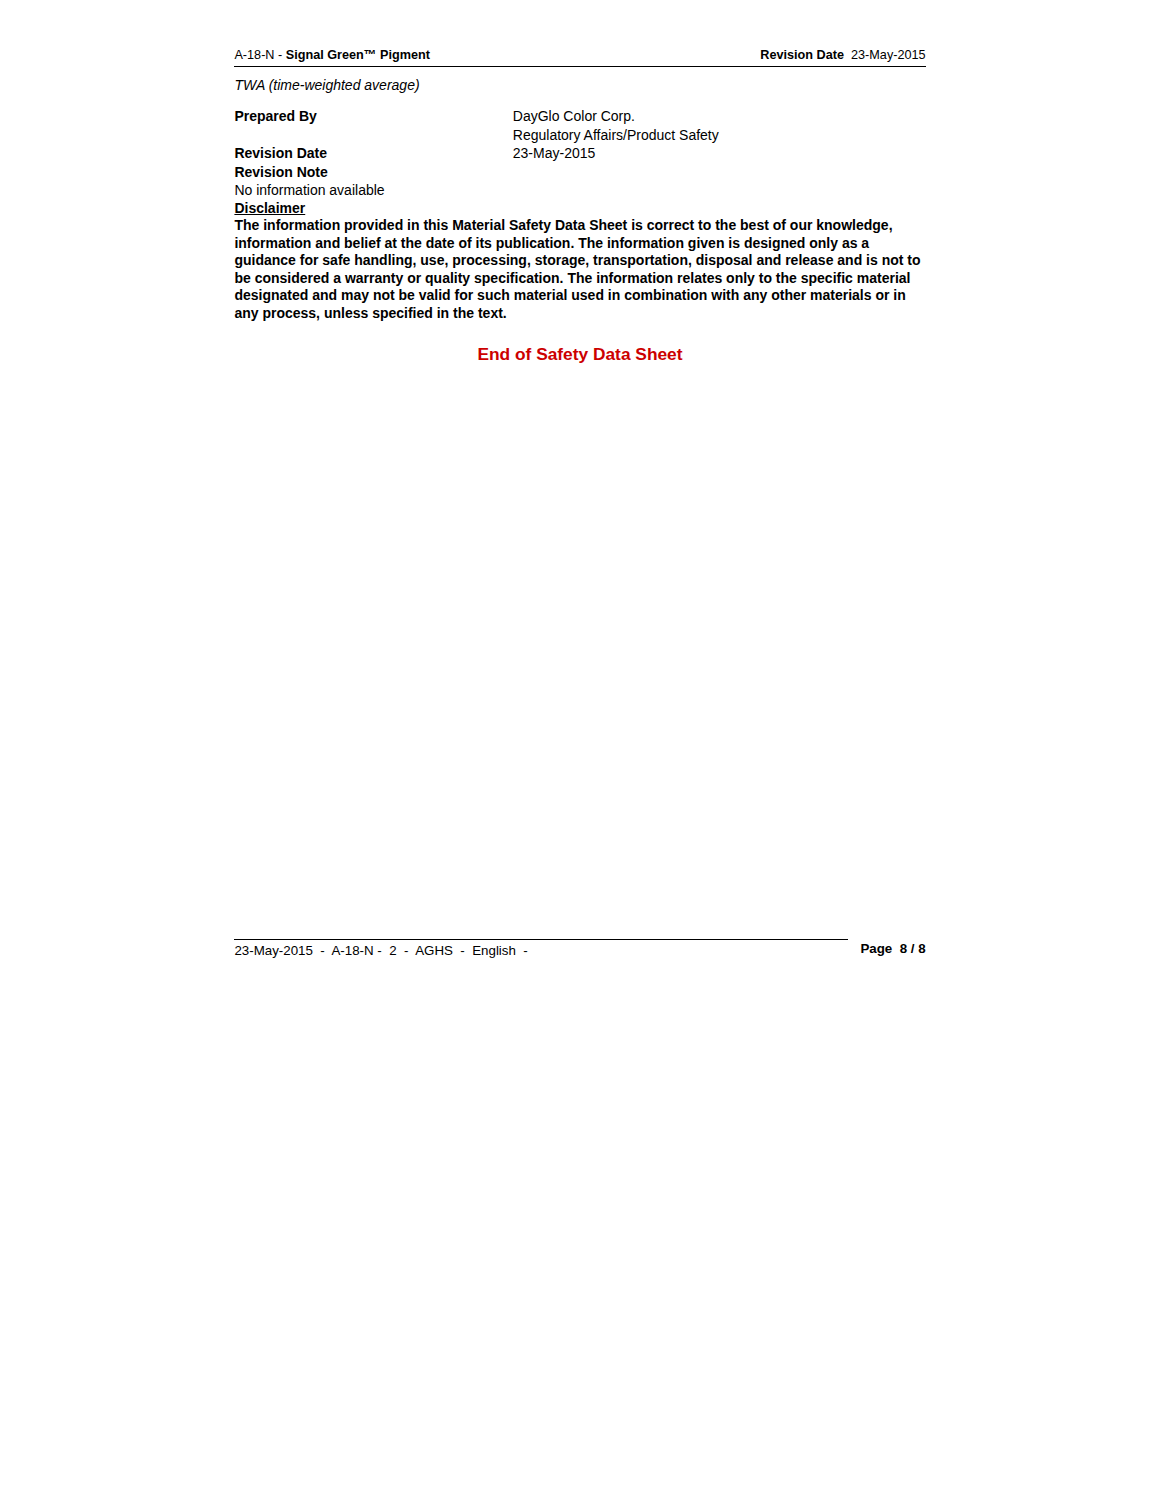A-18-N - Signal Green™ Pigment
Revision Date 23-May-2015
TWA (time-weighted average)
| Prepared By | DayGlo Color Corp. |
| | Regulatory Affairs/Product Safety |
| Revision Date | 23-May-2015 |
| Revision Note | |
No information available
Disclaimer
The information provided in this Material Safety Data Sheet is correct to the best of our knowledge, information and belief at the date of its publication. The information given is designed only as a guidance for safe handling, use, processing, storage, transportation, disposal and release and is not to be considered a warranty or quality specification. The information relates only to the specific material designated and may not be valid for such material used in combination with any other materials or in any process, unless specified in the text.
End of Safety Data Sheet
23-May-2015 - A-18-N - 2 - AGHS - English -
Page 8 / 8